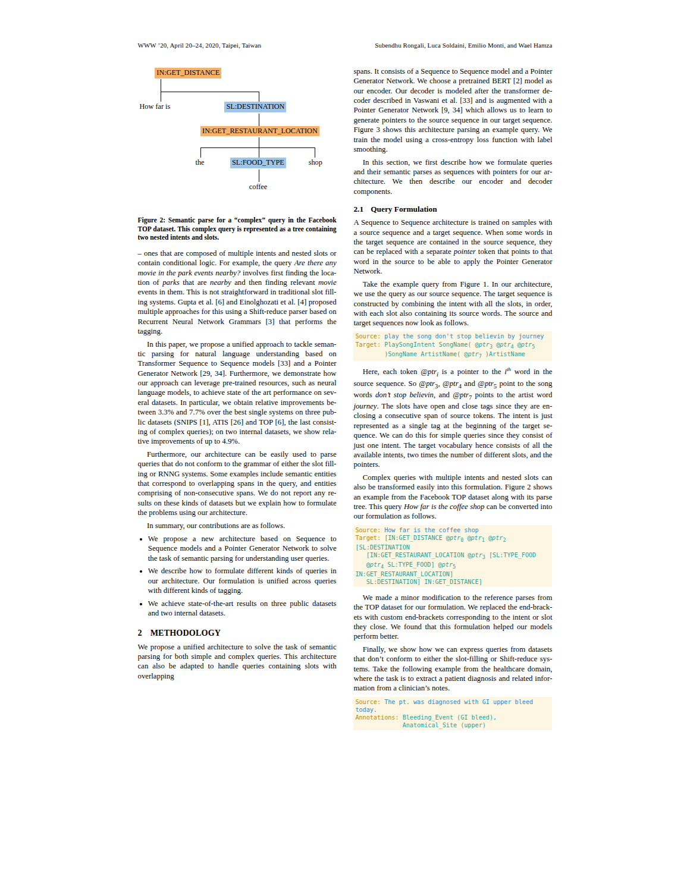WWW ’20, April 20–24, 2020, Taipei, Taiwan
Subendhu Rongali, Luca Soldaini, Emilio Monti, and Wael Hamza
IN:GET_DISTANCE
How far is
SL:DESTINATION
IN:GET_RESTAURANT_LOCATION
the
SL:FOOD_TYPE
shop
coffee
Figure 2: Semantic parse for a “complex” query in the Facebook TOP dataset. This complex query is represented as a tree containing two nested intents and slots.
– ones that are composed of multiple intents and nested slots or contain conditional logic. For example, the query Are there any movie in the park events nearby? involves first finding the location of parks that are nearby and then finding relevant movie events in them. This is not straightforward in traditional slot filling systems. Gupta et al. [6] and Einolghozati et al. [4] proposed multiple approaches for this using a Shift-reduce parser based on Recurrent Neural Network Grammars [3] that performs the tagging.
In this paper, we propose a unified approach to tackle semantic parsing for natural language understanding based on Transformer Sequence to Sequence models [33] and a Pointer Generator Network [29, 34]. Furthermore, we demonstrate how our approach can leverage pre-trained resources, such as neural language models, to achieve state of the art performance on several datasets. In particular, we obtain relative improvements between 3.3% and 7.7% over the best single systems on three public datasets (SNIPS [1], ATIS [26] and TOP [6], the last consisting of complex queries); on two internal datasets, we show relative improvements of up to 4.9%.
Furthermore, our architecture can be easily used to parse queries that do not conform to the grammar of either the slot filling or RNNG systems. Some examples include semantic entities that correspond to overlapping spans in the query, and entities comprising of non-consecutive spans. We do not report any results on these kinds of datasets but we explain how to formulate the problems using our architecture.
In summary, our contributions are as follows.
We propose a new architecture based on Sequence to Sequence models and a Pointer Generator Network to solve the task of semantic parsing for understanding user queries.
We describe how to formulate different kinds of queries in our architecture. Our formulation is unified across queries with different kinds of tagging.
We achieve state-of-the-art results on three public datasets and two internal datasets.
2 METHODOLOGY
We propose a unified architecture to solve the task of semantic parsing for both simple and complex queries. This architecture can also be adapted to handle queries containing slots with overlapping
spans. It consists of a Sequence to Sequence model and a Pointer Generator Network. We choose a pretrained BERT [2] model as our encoder. Our decoder is modeled after the transformer decoder described in Vaswani et al. [33] and is augmented with a Pointer Generator Network [9, 34] which allows us to learn to generate pointers to the source sequence in our target sequence. Figure 3 shows this architecture parsing an example query. We train the model using a cross-entropy loss function with label smoothing.
In this section, we first describe how we formulate queries and their semantic parses as sequences with pointers for our architecture. We then describe our encoder and decoder components.
2.1 Query Formulation
A Sequence to Sequence architecture is trained on samples with a source sequence and a target sequence. When some words in the target sequence are contained in the source sequence, they can be replaced with a separate pointer token that points to that word in the source to be able to apply the Pointer Generator Network.
Take the example query from Figure 1. In our architecture, we use the query as our source sequence. The target sequence is constructed by combining the intent with all the slots, in order, with each slot also containing its source words. The source and target sequences now look as follows.
Source: play the song don't stop believin by journey
Target: PlaySongIntent SongName( @ptr3 @ptr4 @ptr5
        )SongName ArtistName( @ptr7 )ArtistName
Here, each token @ptri is a pointer to the ith word in the source sequence. So @ptr3, @ptr4 and @ptr5 point to the song words don’t stop believin, and @ptr7 points to the artist word journey. The slots have open and close tags since they are enclosing a consecutive span of source tokens. The intent is just represented as a single tag at the beginning of the target sequence. We can do this for simple queries since they consist of just one intent. The target vocabulary hence consists of all the available intents, two times the number of different slots, and the pointers.
Complex queries with multiple intents and nested slots can also be transformed easily into this formulation. Figure 2 shows an example from the Facebook TOP dataset along with its parse tree. This query How far is the coffee shop can be converted into our formulation as follows.
Source: How far is the coffee shop
Target: [IN:GET_DISTANCE @ptr0 @ptr1 @ptr2 [SL:DESTINATION
   [IN:GET_RESTAURANT_LOCATION @ptr3 [SL:TYPE_FOOD
   @ptr4 SL:TYPE_FOOD] @ptr5 IN:GET_RESTAURANT_LOCATION]
   SL:DESTINATION] IN:GET_DISTANCE]
We made a minor modification to the reference parses from the TOP dataset for our formulation. We replaced the end-brackets with custom end-brackets corresponding to the intent or slot they close. We found that this formulation helped our models perform better.
Finally, we show how we can express queries from datasets that don’t conform to either the slot-filling or Shift-reduce systems. Take the following example from the healthcare domain, where the task is to extract a patient diagnosis and related information from a clinician’s notes.
Source: The pt. was diagnosed with GI upper bleed today.
Annotations: Bleeding_Event (GI bleed),
             Anatomical_Site (upper)